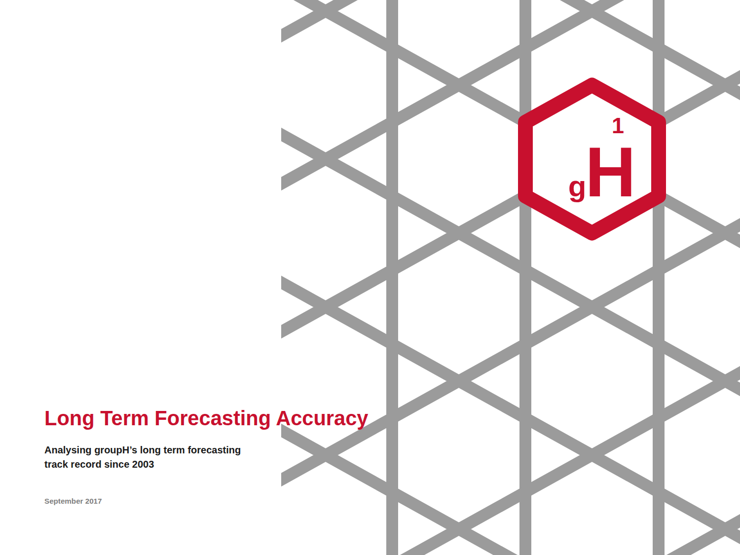g H 1
Long Term Forecasting Accuracy
Analysing groupH’s long term forecasting
track record since 2003
September 2017